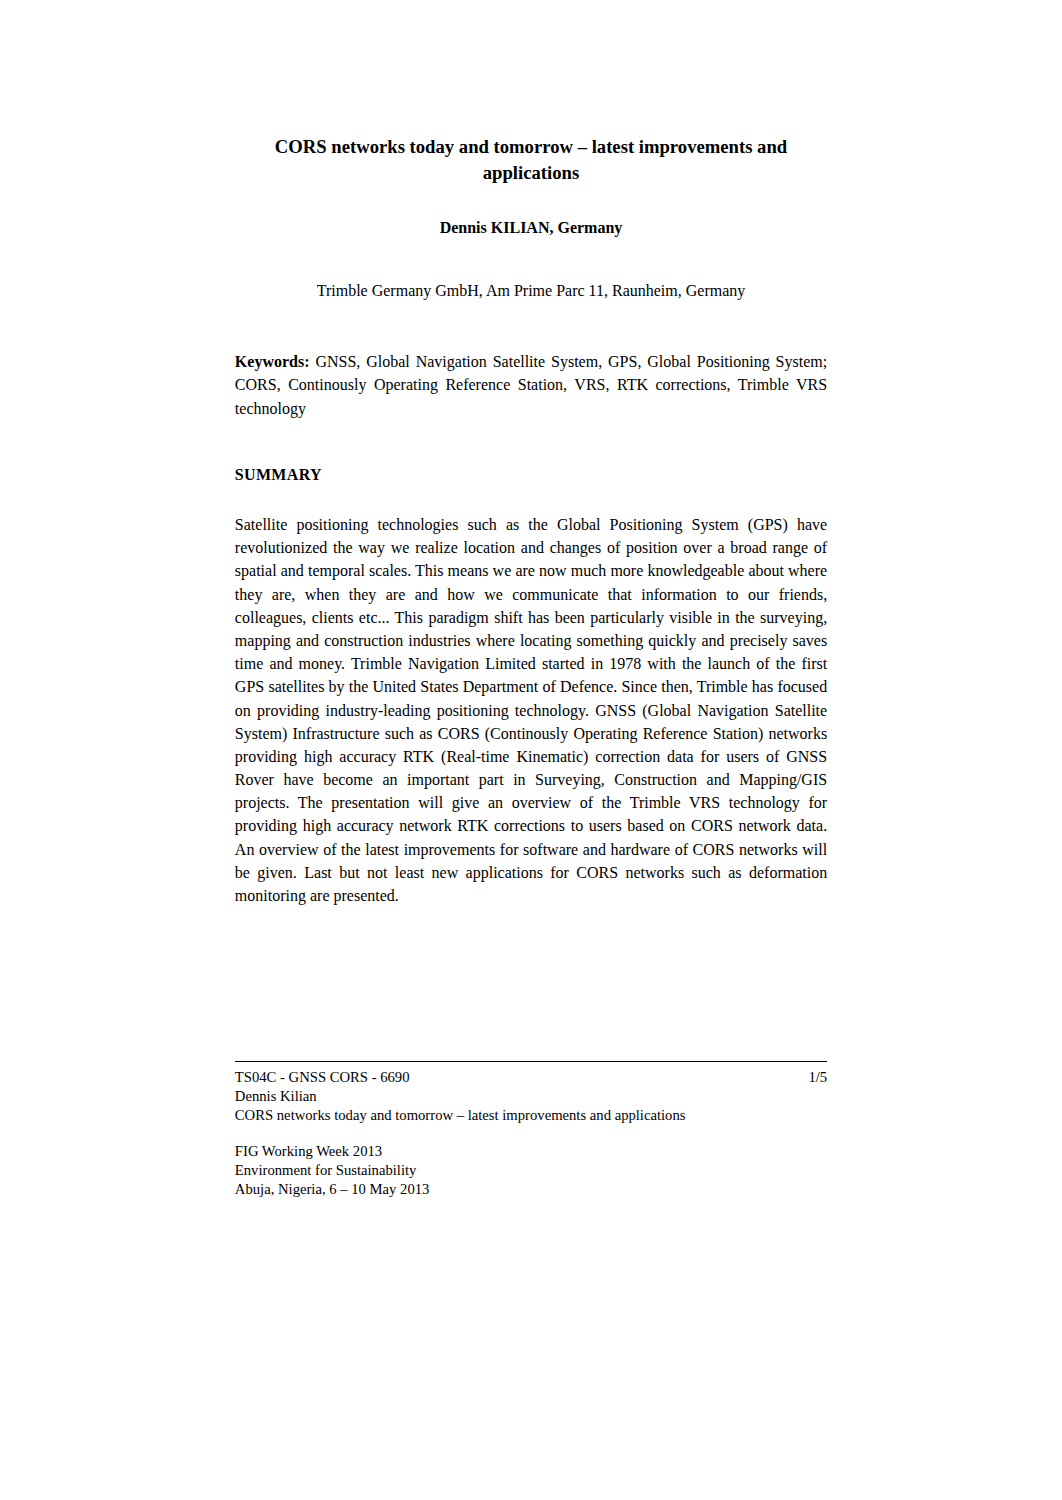CORS networks today and tomorrow – latest improvements and
applications
Dennis KILIAN, Germany
Trimble Germany GmbH, Am Prime Parc 11, Raunheim, Germany
Keywords: GNSS, Global Navigation Satellite System, GPS, Global Positioning System; CORS, Continously Operating Reference Station, VRS, RTK corrections, Trimble VRS technology
SUMMARY
Satellite positioning technologies such as the Global Positioning System (GPS) have revolutionized the way we realize location and changes of position over a broad range of spatial and temporal scales. This means we are now much more knowledgeable about where they are, when they are and how we communicate that information to our friends, colleagues, clients etc... This paradigm shift has been particularly visible in the surveying, mapping and construction industries where locating something quickly and precisely saves time and money. Trimble Navigation Limited started in 1978 with the launch of the first GPS satellites by the United States Department of Defence. Since then, Trimble has focused on providing industry-leading positioning technology. GNSS (Global Navigation Satellite System) Infrastructure such as CORS (Continously Operating Reference Station) networks providing high accuracy RTK (Real-time Kinematic) correction data for users of GNSS Rover have become an important part in Surveying, Construction and Mapping/GIS projects. The presentation will give an overview of the Trimble VRS technology for providing high accuracy network RTK corrections to users based on CORS network data. An overview of the latest improvements for software and hardware of CORS networks will be given. Last but not least new applications for CORS networks such as deformation monitoring are presented.
TS04C - GNSS CORS - 6690
Dennis Kilian
CORS networks today and tomorrow – latest improvements and applications
1/5
FIG Working Week 2013
Environment for Sustainability
Abuja, Nigeria, 6 – 10 May 2013